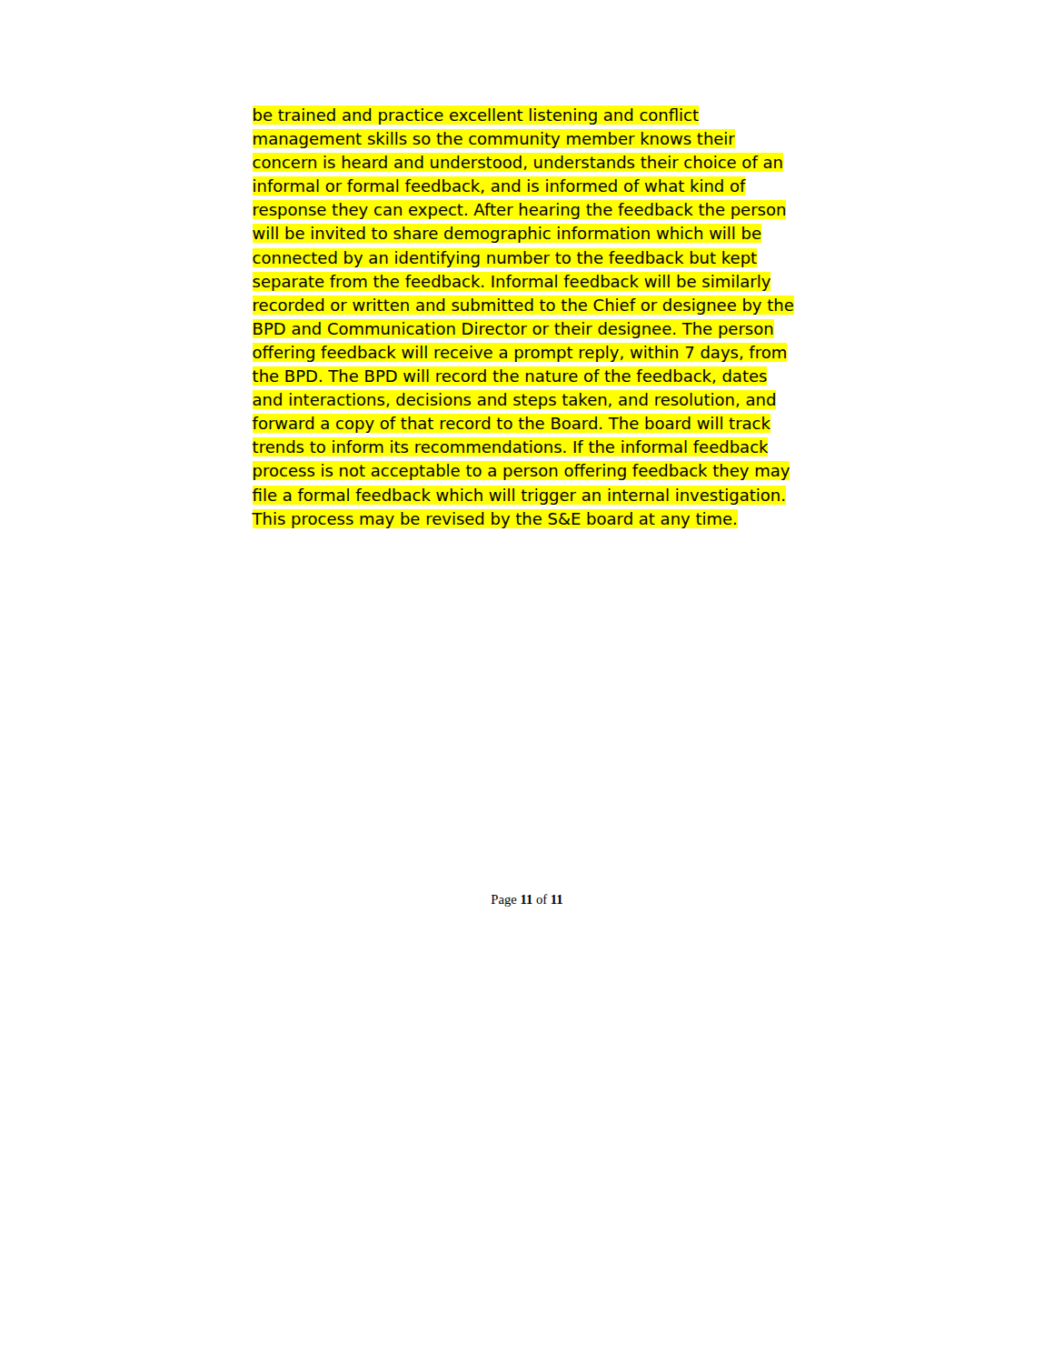be trained and practice excellent listening and conflict management skills so the community member knows their concern is heard and understood, understands their choice of an informal or formal feedback, and is informed of what kind of response they can expect. After hearing the feedback the person will be invited to share demographic information which will be connected by an identifying number to the feedback but kept separate from the feedback. Informal feedback will be similarly recorded or written and submitted to the Chief or designee by the BPD and Communication Director or their designee. The person offering feedback will receive a prompt reply, within 7 days, from the BPD. The BPD will record the nature of the feedback, dates and interactions, decisions and steps taken, and resolution, and forward a copy of that record to the Board. The board will track trends to inform its recommendations. If the informal feedback process is not acceptable to a person offering feedback they may file a formal feedback which will trigger an internal investigation. This process may be revised by the S&E board at any time.
Page 11 of 11